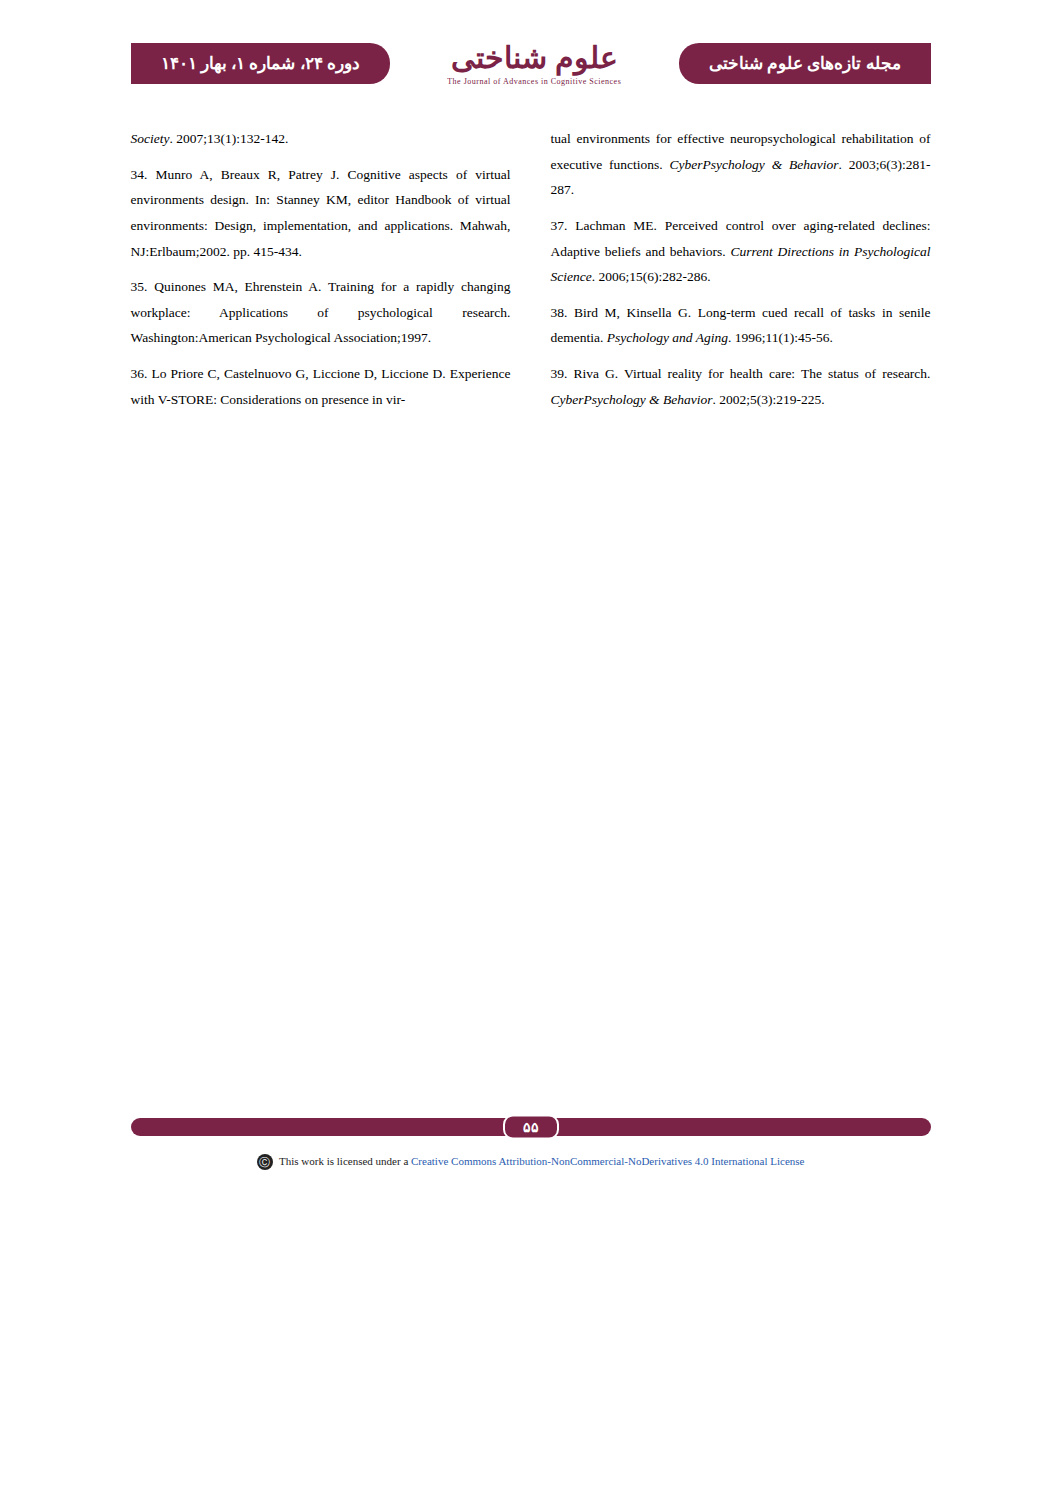دوره ۲۴، شماره ۱، بهار ۱۴۰۱
علوم شناختی
The Journal of Advances in Cognitive Sciences
مجله تازه‌های علوم شناختی
Society. 2007;13(1):132-142.
34. Munro A, Breaux R, Patrey J. Cognitive aspects of virtual environments design. In: Stanney KM, editor Handbook of virtual environments: Design, implementation, and applications. Mahwah, NJ:Erlbaum;2002. pp. 415-434.
35. Quinones MA, Ehrenstein A. Training for a rapidly changing workplace: Applications of psychological research. Washington:American Psychological Association;1997.
36. Lo Priore C, Castelnuovo G, Liccione D, Liccione D. Experience with V-STORE: Considerations on presence in vir-
tual environments for effective neuropsychological rehabilitation of executive functions. CyberPsychology & Behavior. 2003;6(3):281-287.
37. Lachman ME. Perceived control over aging-related declines: Adaptive beliefs and behaviors. Current Directions in Psychological Science. 2006;15(6):282-286.
38. Bird M, Kinsella G. Long-term cued recall of tasks in senile dementia. Psychology and Aging. 1996;11(1):45-56.
39. Riva G. Virtual reality for health care: The status of research. CyberPsychology & Behavior. 2002;5(3):219-225.
۵۵
Ⓒ This work is licensed under a Creative Commons Attribution-NonCommercial-NoDerivatives 4.0 International License